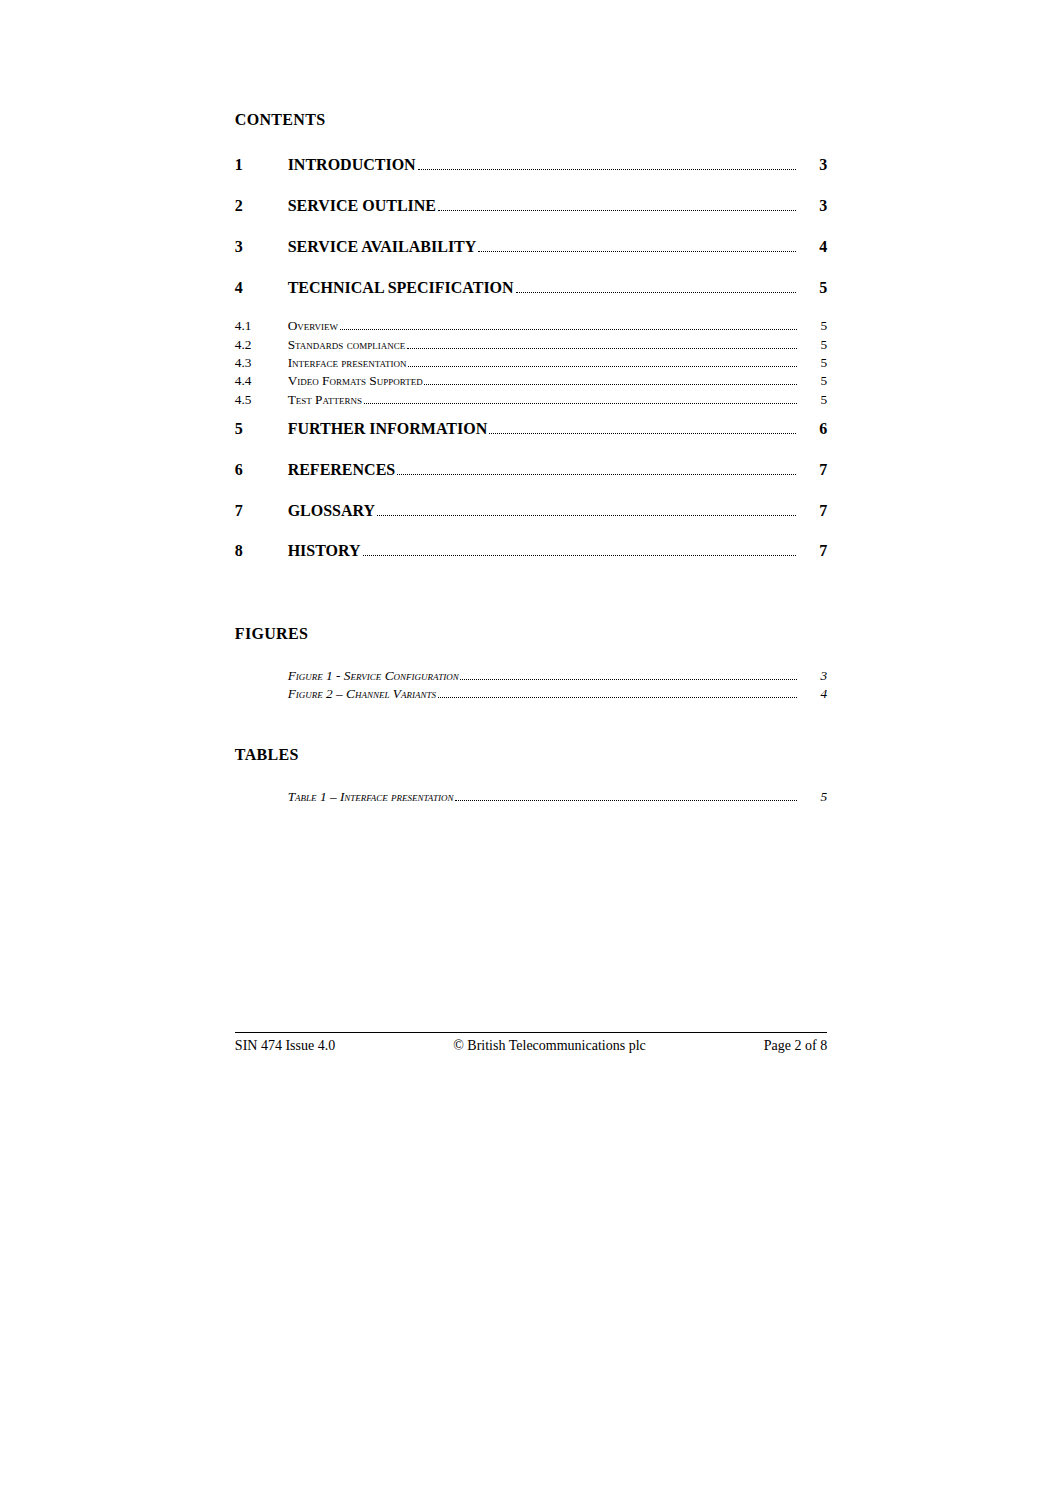CONTENTS
1 INTRODUCTION 3
2 SERVICE OUTLINE 3
3 SERVICE AVAILABILITY 4
4 TECHNICAL SPECIFICATION 5
4.1 Overview 5
4.2 Standards compliance 5
4.3 Interface presentation 5
4.4 Video Formats Supported 5
4.5 Test Patterns 5
5 FURTHER INFORMATION 6
6 REFERENCES 7
7 GLOSSARY 7
8 HISTORY 7
FIGURES
Figure 1 - Service Configuration 3
Figure 2 – Channel Variants 4
TABLES
Table 1 – Interface presentation 5
SIN 474 Issue 4.0
© British Telecommunications plc
Page 2 of 8